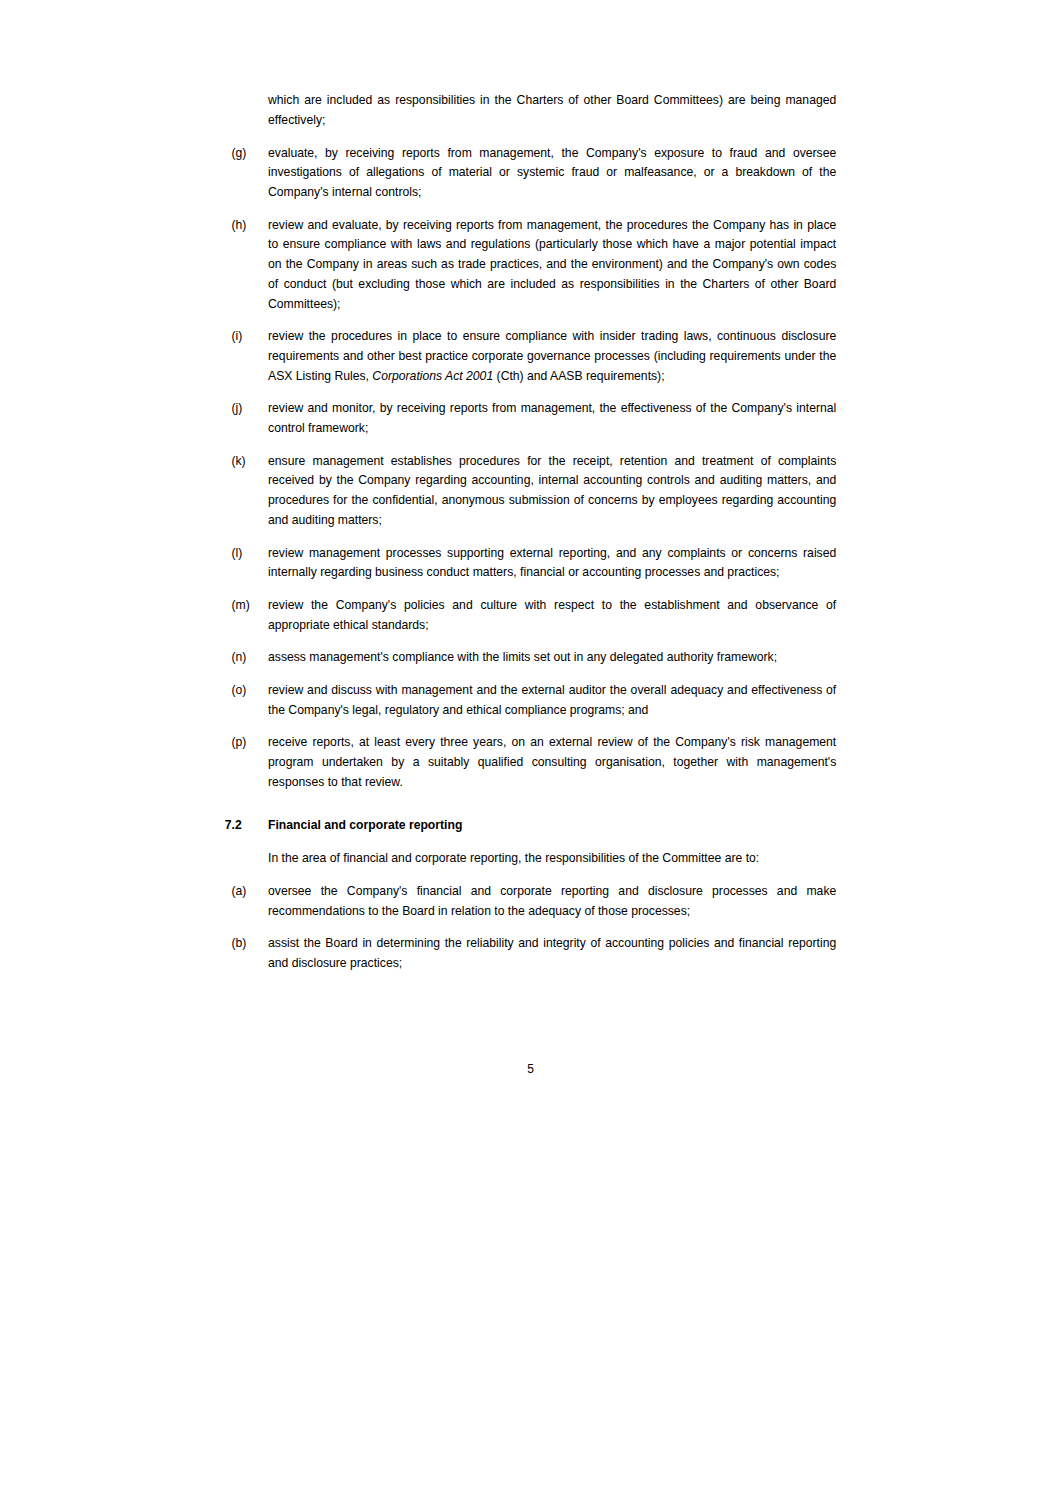which are included as responsibilities in the Charters of other Board Committees) are being managed effectively;
(g) evaluate, by receiving reports from management, the Company's exposure to fraud and oversee investigations of allegations of material or systemic fraud or malfeasance, or a breakdown of the Company's internal controls;
(h) review and evaluate, by receiving reports from management, the procedures the Company has in place to ensure compliance with laws and regulations (particularly those which have a major potential impact on the Company in areas such as trade practices, and the environment) and the Company's own codes of conduct (but excluding those which are included as responsibilities in the Charters of other Board Committees);
(i) review the procedures in place to ensure compliance with insider trading laws, continuous disclosure requirements and other best practice corporate governance processes (including requirements under the ASX Listing Rules, Corporations Act 2001 (Cth) and AASB requirements);
(j) review and monitor, by receiving reports from management, the effectiveness of the Company's internal control framework;
(k) ensure management establishes procedures for the receipt, retention and treatment of complaints received by the Company regarding accounting, internal accounting controls and auditing matters, and procedures for the confidential, anonymous submission of concerns by employees regarding accounting and auditing matters;
(l) review management processes supporting external reporting, and any complaints or concerns raised internally regarding business conduct matters, financial or accounting processes and practices;
(m) review the Company's policies and culture with respect to the establishment and observance of appropriate ethical standards;
(n) assess management's compliance with the limits set out in any delegated authority framework;
(o) review and discuss with management and the external auditor the overall adequacy and effectiveness of the Company's legal, regulatory and ethical compliance programs; and
(p) receive reports, at least every three years, on an external review of the Company's risk management program undertaken by a suitably qualified consulting organisation, together with management's responses to that review.
7.2 Financial and corporate reporting
In the area of financial and corporate reporting, the responsibilities of the Committee are to:
(a) oversee the Company's financial and corporate reporting and disclosure processes and make recommendations to the Board in relation to the adequacy of those processes;
(b) assist the Board in determining the reliability and integrity of accounting policies and financial reporting and disclosure practices;
5